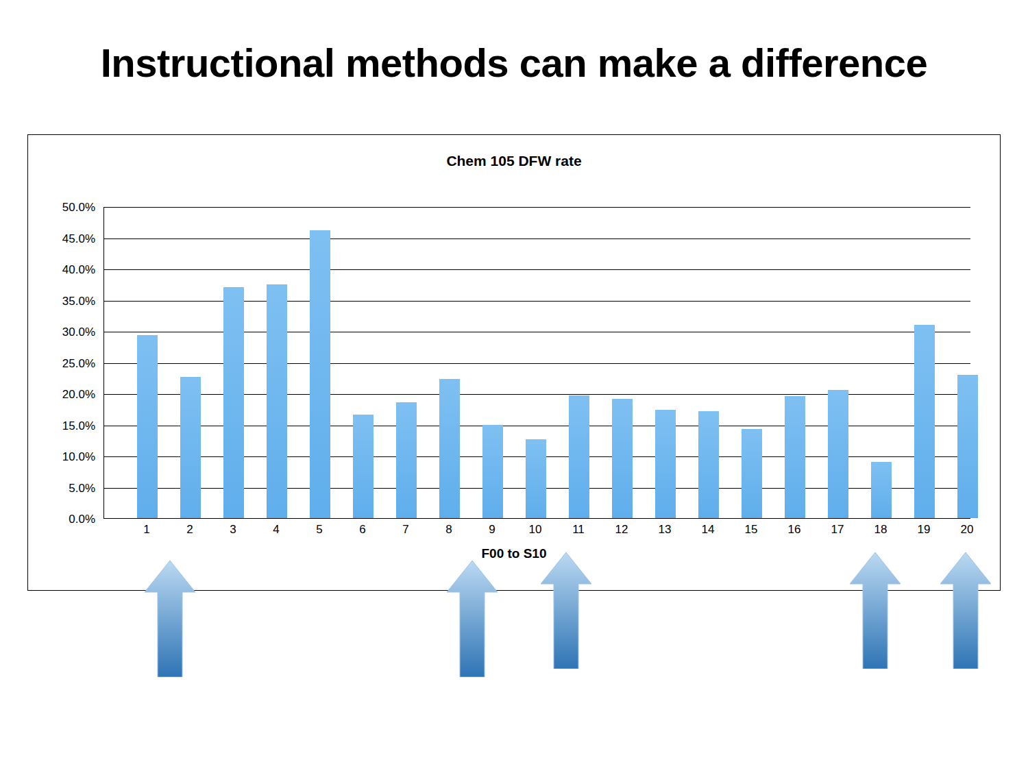Instructional methods can make a difference
Chem 105 DFW rate
50.0% 45.0% 40.0% 35.0% 30.0% 25.0% 20.0% 15.0% 10.0% 5.0% 0.0%
1 2 3 4 5 6 7 8 9 10 11 12 13 14 15 16 17 18 19 20
F00 to S10